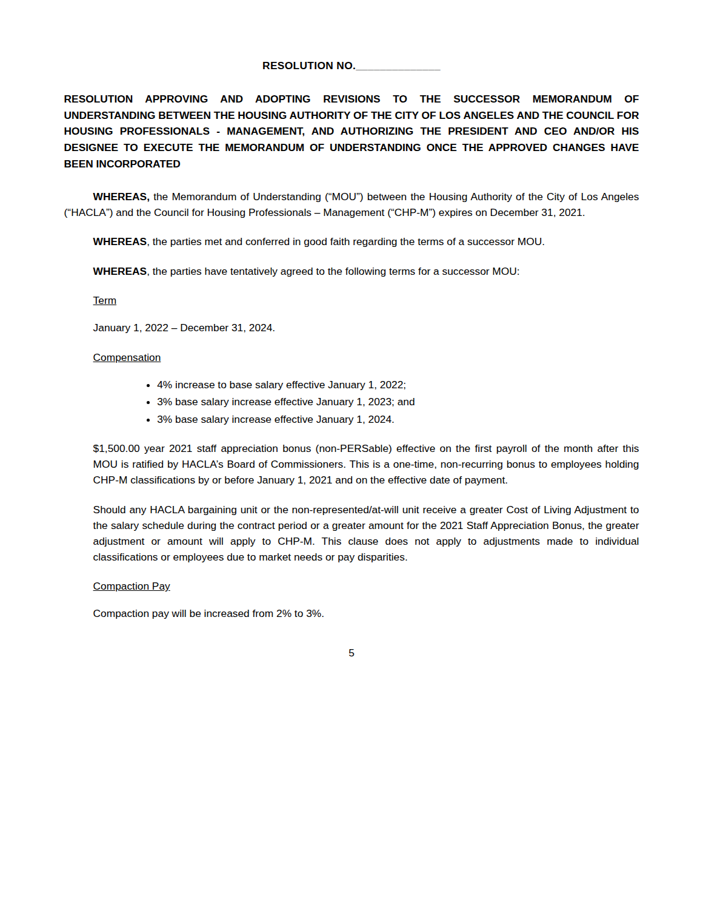RESOLUTION NO.______________
Resolution approving and adopting revisions to the successor Memorandum of Understanding between the Housing Authority of the City of Los Angeles and the Council for Housing Professionals - Management, and authorizing the President and CEO and/or his designee to execute the Memorandum of Understanding once the approved changes have been incorporated
WHEREAS, the Memorandum of Understanding (“MOU”) between the Housing Authority of the City of Los Angeles (“HACLA”) and the Council for Housing Professionals – Management (“CHP-M”) expires on December 31, 2021.
WHEREAS, the parties met and conferred in good faith regarding the terms of a successor MOU.
WHEREAS, the parties have tentatively agreed to the following terms for a successor MOU:
Term
January 1, 2022 – December 31, 2024.
Compensation
4% increase to base salary effective January 1, 2022;
3% base salary increase effective January 1, 2023; and
3% base salary increase effective January 1, 2024.
$1,500.00 year 2021 staff appreciation bonus (non-PERSable) effective on the first payroll of the month after this MOU is ratified by HACLA’s Board of Commissioners. This is a one-time, non-recurring bonus to employees holding CHP-M classifications by or before January 1, 2021 and on the effective date of payment.
Should any HACLA bargaining unit or the non-represented/at-will unit receive a greater Cost of Living Adjustment to the salary schedule during the contract period or a greater amount for the 2021 Staff Appreciation Bonus, the greater adjustment or amount will apply to CHP-M. This clause does not apply to adjustments made to individual classifications or employees due to market needs or pay disparities.
Compaction Pay
Compaction pay will be increased from 2% to 3%.
5